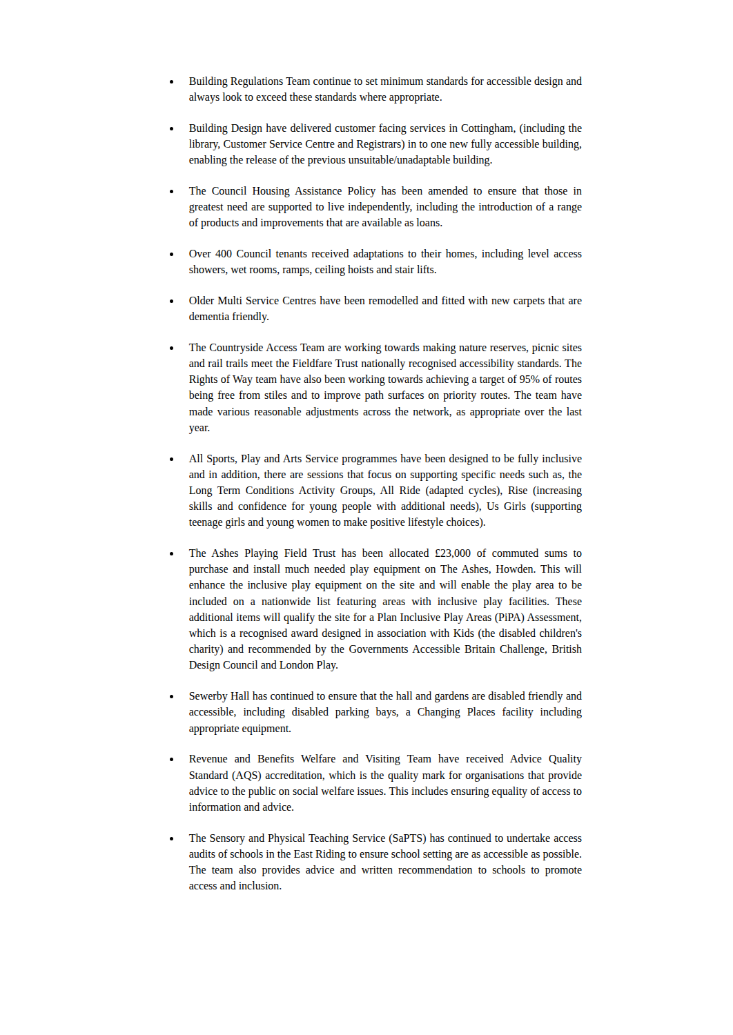Building Regulations Team continue to set minimum standards for accessible design and always look to exceed these standards where appropriate.
Building Design have delivered customer facing services in Cottingham, (including the library, Customer Service Centre and Registrars) in to one new fully accessible building, enabling the release of the previous unsuitable/unadaptable building.
The Council Housing Assistance Policy has been amended to ensure that those in greatest need are supported to live independently, including the introduction of a range of products and improvements that are available as loans.
Over 400 Council tenants received adaptations to their homes, including level access showers, wet rooms, ramps, ceiling hoists and stair lifts.
Older Multi Service Centres have been remodelled and fitted with new carpets that are dementia friendly.
The Countryside Access Team are working towards making nature reserves, picnic sites and rail trails meet the Fieldfare Trust nationally recognised accessibility standards. The Rights of Way team have also been working towards achieving a target of 95% of routes being free from stiles and to improve path surfaces on priority routes. The team have made various reasonable adjustments across the network, as appropriate over the last year.
All Sports, Play and Arts Service programmes have been designed to be fully inclusive and in addition, there are sessions that focus on supporting specific needs such as, the Long Term Conditions Activity Groups, All Ride (adapted cycles), Rise (increasing skills and confidence for young people with additional needs), Us Girls (supporting teenage girls and young women to make positive lifestyle choices).
The Ashes Playing Field Trust has been allocated £23,000 of commuted sums to purchase and install much needed play equipment on The Ashes, Howden. This will enhance the inclusive play equipment on the site and will enable the play area to be included on a nationwide list featuring areas with inclusive play facilities. These additional items will qualify the site for a Plan Inclusive Play Areas (PiPA) Assessment, which is a recognised award designed in association with Kids (the disabled children's charity) and recommended by the Governments Accessible Britain Challenge, British Design Council and London Play.
Sewerby Hall has continued to ensure that the hall and gardens are disabled friendly and accessible, including disabled parking bays, a Changing Places facility including appropriate equipment.
Revenue and Benefits Welfare and Visiting Team have received Advice Quality Standard (AQS) accreditation, which is the quality mark for organisations that provide advice to the public on social welfare issues. This includes ensuring equality of access to information and advice.
The Sensory and Physical Teaching Service (SaPTS) has continued to undertake access audits of schools in the East Riding to ensure school setting are as accessible as possible. The team also provides advice and written recommendation to schools to promote access and inclusion.